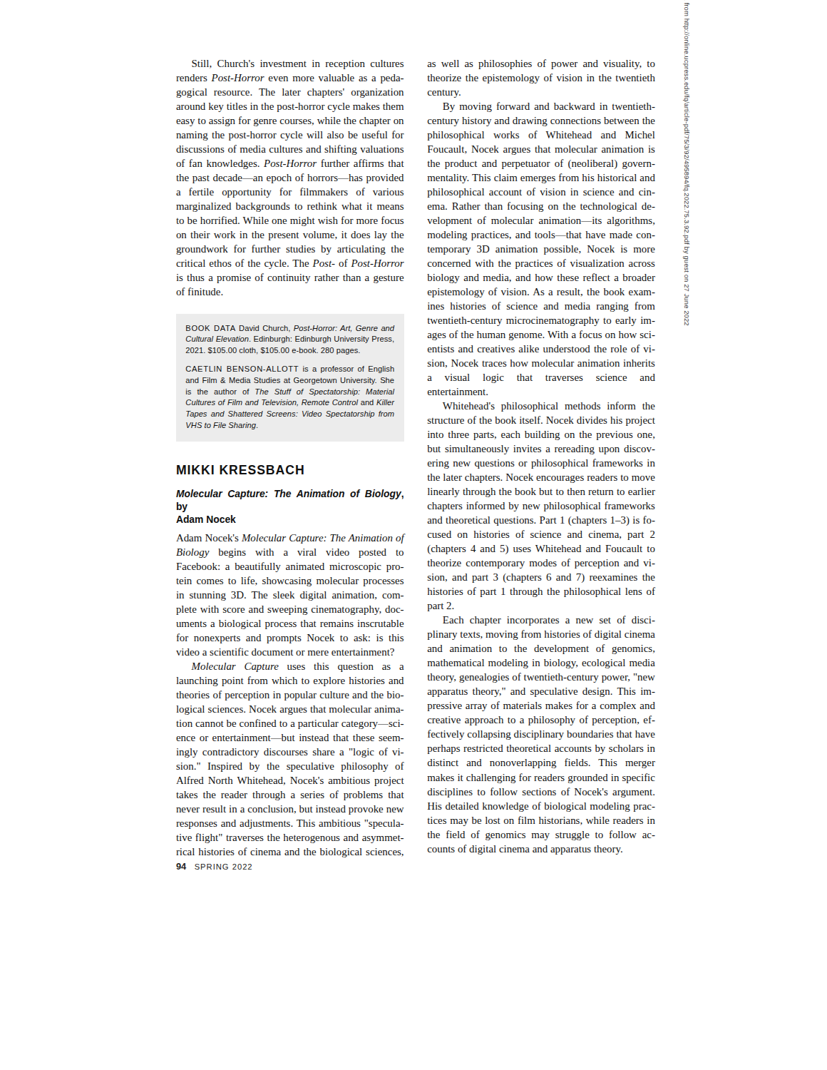Downloaded from http://online.ucpress.edu/fq/article-pdf/75/3/92/495894/fq.2022.75.3.92.pdf by guest on 27 June 2022
Still, Church's investment in reception cultures renders Post-Horror even more valuable as a pedagogical resource. The later chapters' organization around key titles in the post-horror cycle makes them easy to assign for genre courses, while the chapter on naming the post-horror cycle will also be useful for discussions of media cultures and shifting valuations of fan knowledges. Post-Horror further affirms that the past decade—an epoch of horrors—has provided a fertile opportunity for filmmakers of various marginalized backgrounds to rethink what it means to be horrified. While one might wish for more focus on their work in the present volume, it does lay the groundwork for further studies by articulating the critical ethos of the cycle. The Post- of Post-Horror is thus a promise of continuity rather than a gesture of finitude.
BOOK DATA David Church, Post-Horror: Art, Genre and Cultural Elevation. Edinburgh: Edinburgh University Press, 2021. $105.00 cloth, $105.00 e-book. 280 pages.
CAETLIN BENSON-ALLOTT is a professor of English and Film & Media Studies at Georgetown University. She is the author of The Stuff of Spectatorship: Material Cultures of Film and Television, Remote Control and Killer Tapes and Shattered Screens: Video Spectatorship from VHS to File Sharing.
MIKKI KRESSBACH
Molecular Capture: The Animation of Biology, by
Adam Nocek
Adam Nocek's Molecular Capture: The Animation of Biology begins with a viral video posted to Facebook: a beautifully animated microscopic protein comes to life, showcasing molecular processes in stunning 3D. The sleek digital animation, complete with score and sweeping cinematography, documents a biological process that remains inscrutable for nonexperts and prompts Nocek to ask: is this video a scientific document or mere entertainment?
Molecular Capture uses this question as a launching point from which to explore histories and theories of perception in popular culture and the biological sciences. Nocek argues that molecular animation cannot be confined to a particular category—science or entertainment—but instead that these seemingly contradictory discourses share a "logic of vision." Inspired by the speculative philosophy of Alfred North Whitehead, Nocek's ambitious project takes the reader through a series of problems that never result in a conclusion, but instead provoke new responses and adjustments. This ambitious "speculative flight" traverses the heterogenous and asymmetrical histories of cinema and the biological sciences, as well as philosophies of power and visuality, to theorize the epistemology of vision in the twentieth century.
By moving forward and backward in twentieth-century history and drawing connections between the philosophical works of Whitehead and Michel Foucault, Nocek argues that molecular animation is the product and perpetuator of (neoliberal) governmentality. This claim emerges from his historical and philosophical account of vision in science and cinema. Rather than focusing on the technological development of molecular animation—its algorithms, modeling practices, and tools—that have made contemporary 3D animation possible, Nocek is more concerned with the practices of visualization across biology and media, and how these reflect a broader epistemology of vision. As a result, the book examines histories of science and media ranging from twentieth-century microcinematography to early images of the human genome. With a focus on how scientists and creatives alike understood the role of vision, Nocek traces how molecular animation inherits a visual logic that traverses science and entertainment.
Whitehead's philosophical methods inform the structure of the book itself. Nocek divides his project into three parts, each building on the previous one, but simultaneously invites a rereading upon discovering new questions or philosophical frameworks in the later chapters. Nocek encourages readers to move linearly through the book but to then return to earlier chapters informed by new philosophical frameworks and theoretical questions. Part 1 (chapters 1–3) is focused on histories of science and cinema, part 2 (chapters 4 and 5) uses Whitehead and Foucault to theorize contemporary modes of perception and vision, and part 3 (chapters 6 and 7) reexamines the histories of part 1 through the philosophical lens of part 2.
Each chapter incorporates a new set of disciplinary texts, moving from histories of digital cinema and animation to the development of genomics, mathematical modeling in biology, ecological media theory, genealogies of twentieth-century power, "new apparatus theory," and speculative design. This impressive array of materials makes for a complex and creative approach to a philosophy of perception, effectively collapsing disciplinary boundaries that have perhaps restricted theoretical accounts by scholars in distinct and nonoverlapping fields. This merger makes it challenging for readers grounded in specific disciplines to follow sections of Nocek's argument. His detailed knowledge of biological modeling practices may be lost on film historians, while readers in the field of genomics may struggle to follow accounts of digital cinema and apparatus theory.
94 SPRING 2022